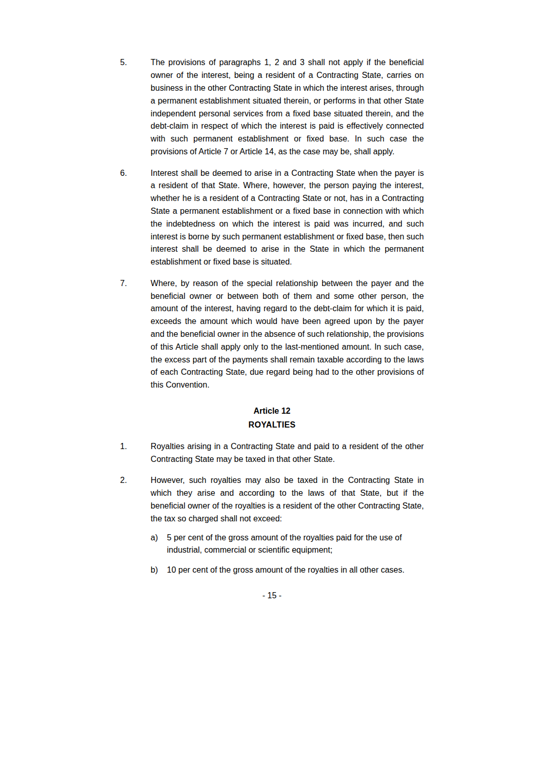5. The provisions of paragraphs 1, 2 and 3 shall not apply if the beneficial owner of the interest, being a resident of a Contracting State, carries on business in the other Contracting State in which the interest arises, through a permanent establishment situated therein, or performs in that other State independent personal services from a fixed base situated therein, and the debt-claim in respect of which the interest is paid is effectively connected with such permanent establishment or fixed base. In such case the provisions of Article 7 or Article 14, as the case may be, shall apply.
6. Interest shall be deemed to arise in a Contracting State when the payer is a resident of that State. Where, however, the person paying the interest, whether he is a resident of a Contracting State or not, has in a Contracting State a permanent establishment or a fixed base in connection with which the indebtedness on which the interest is paid was incurred, and such interest is borne by such permanent establishment or fixed base, then such interest shall be deemed to arise in the State in which the permanent establishment or fixed base is situated.
7. Where, by reason of the special relationship between the payer and the beneficial owner or between both of them and some other person, the amount of the interest, having regard to the debt-claim for which it is paid, exceeds the amount which would have been agreed upon by the payer and the beneficial owner in the absence of such relationship, the provisions of this Article shall apply only to the last-mentioned amount. In such case, the excess part of the payments shall remain taxable according to the laws of each Contracting State, due regard being had to the other provisions of this Convention.
Article 12
ROYALTIES
1. Royalties arising in a Contracting State and paid to a resident of the other Contracting State may be taxed in that other State.
2. However, such royalties may also be taxed in the Contracting State in which they arise and according to the laws of that State, but if the beneficial owner of the royalties is a resident of the other Contracting State, the tax so charged shall not exceed:
a) 5 per cent of the gross amount of the royalties paid for the use of industrial, commercial or scientific equipment;
b) 10 per cent of the gross amount of the royalties in all other cases.
- 15 -